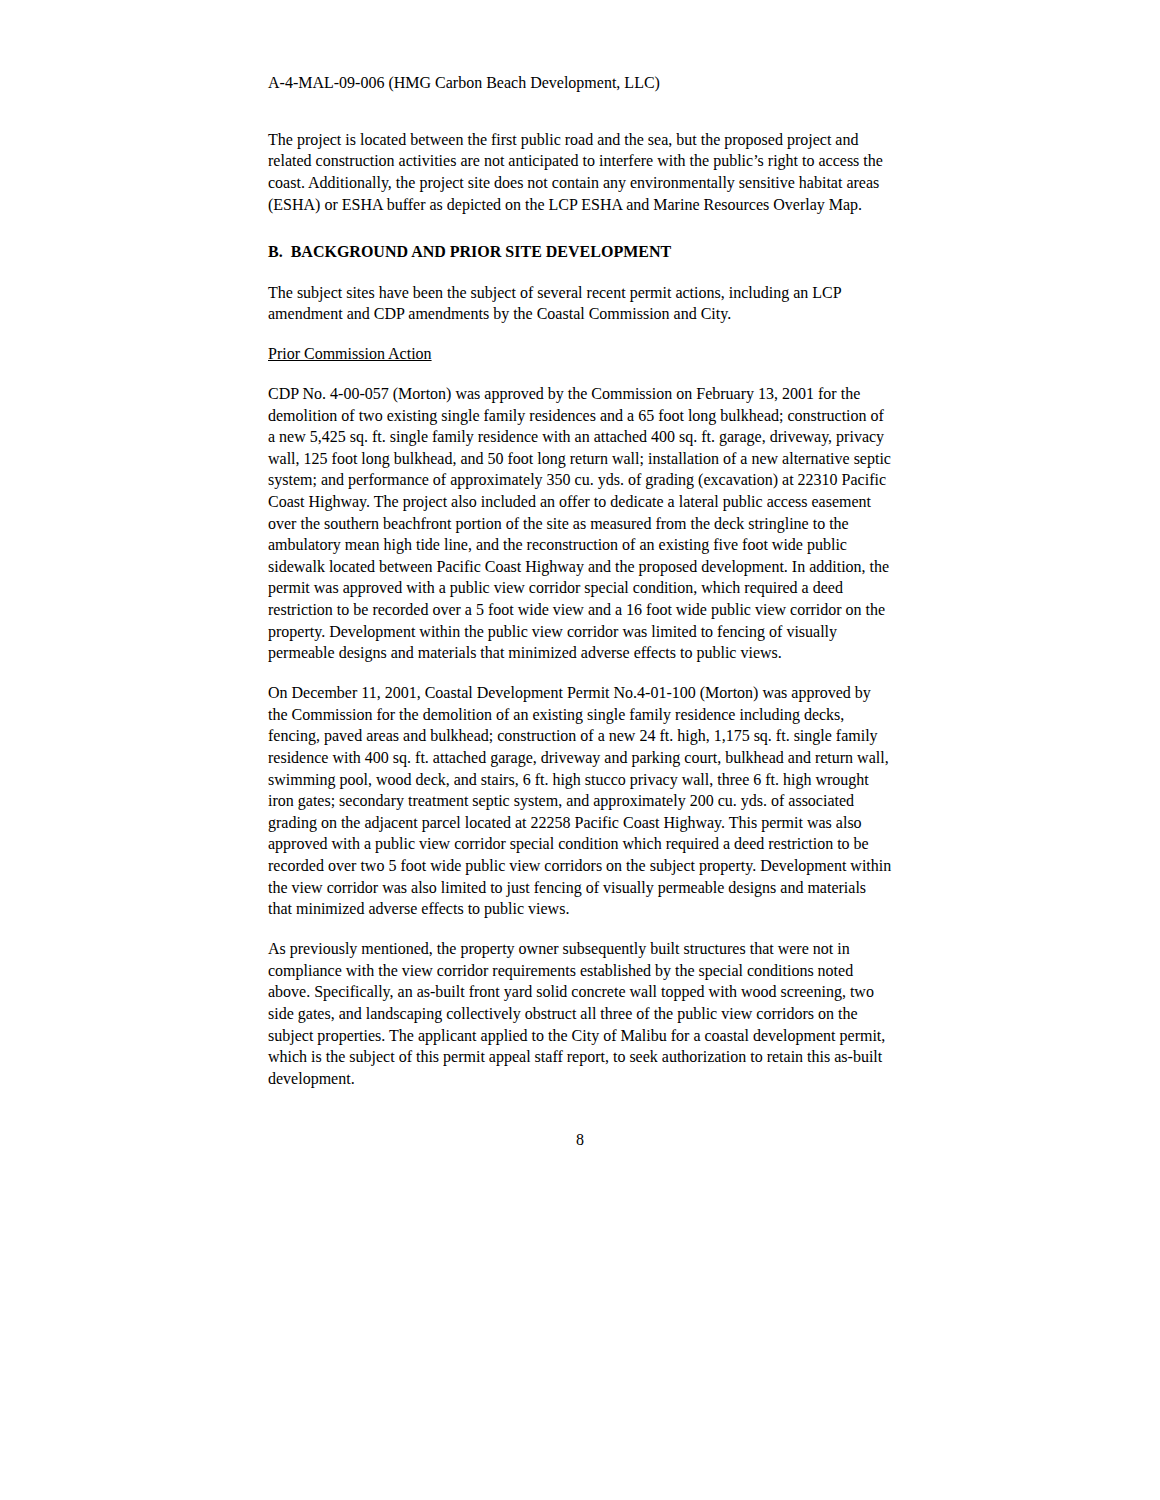A-4-MAL-09-006 (HMG Carbon Beach Development, LLC)
The project is located between the first public road and the sea, but the proposed project and related construction activities are not anticipated to interfere with the public’s right to access the coast. Additionally, the project site does not contain any environmentally sensitive habitat areas (ESHA) or ESHA buffer as depicted on the LCP ESHA and Marine Resources Overlay Map.
B. BACKGROUND AND PRIOR SITE DEVELOPMENT
The subject sites have been the subject of several recent permit actions, including an LCP amendment and CDP amendments by the Coastal Commission and City.
Prior Commission Action
CDP No. 4-00-057 (Morton) was approved by the Commission on February 13, 2001 for the demolition of two existing single family residences and a 65 foot long bulkhead; construction of a new 5,425 sq. ft. single family residence with an attached 400 sq. ft. garage, driveway, privacy wall, 125 foot long bulkhead, and 50 foot long return wall; installation of a new alternative septic system; and performance of approximately 350 cu. yds. of grading (excavation) at 22310 Pacific Coast Highway. The project also included an offer to dedicate a lateral public access easement over the southern beachfront portion of the site as measured from the deck stringline to the ambulatory mean high tide line, and the reconstruction of an existing five foot wide public sidewalk located between Pacific Coast Highway and the proposed development. In addition, the permit was approved with a public view corridor special condition, which required a deed restriction to be recorded over a 5 foot wide view and a 16 foot wide public view corridor on the property. Development within the public view corridor was limited to fencing of visually permeable designs and materials that minimized adverse effects to public views.
On December 11, 2001, Coastal Development Permit No.4-01-100 (Morton) was approved by the Commission for the demolition of an existing single family residence including decks, fencing, paved areas and bulkhead; construction of a new 24 ft. high, 1,175 sq. ft. single family residence with 400 sq. ft. attached garage, driveway and parking court, bulkhead and return wall, swimming pool, wood deck, and stairs, 6 ft. high stucco privacy wall, three 6 ft. high wrought iron gates; secondary treatment septic system, and approximately 200 cu. yds. of associated grading on the adjacent parcel located at 22258 Pacific Coast Highway. This permit was also approved with a public view corridor special condition which required a deed restriction to be recorded over two 5 foot wide public view corridors on the subject property. Development within the view corridor was also limited to just fencing of visually permeable designs and materials that minimized adverse effects to public views.
As previously mentioned, the property owner subsequently built structures that were not in compliance with the view corridor requirements established by the special conditions noted above. Specifically, an as-built front yard solid concrete wall topped with wood screening, two side gates, and landscaping collectively obstruct all three of the public view corridors on the subject properties. The applicant applied to the City of Malibu for a coastal development permit, which is the subject of this permit appeal staff report, to seek authorization to retain this as-built development.
8